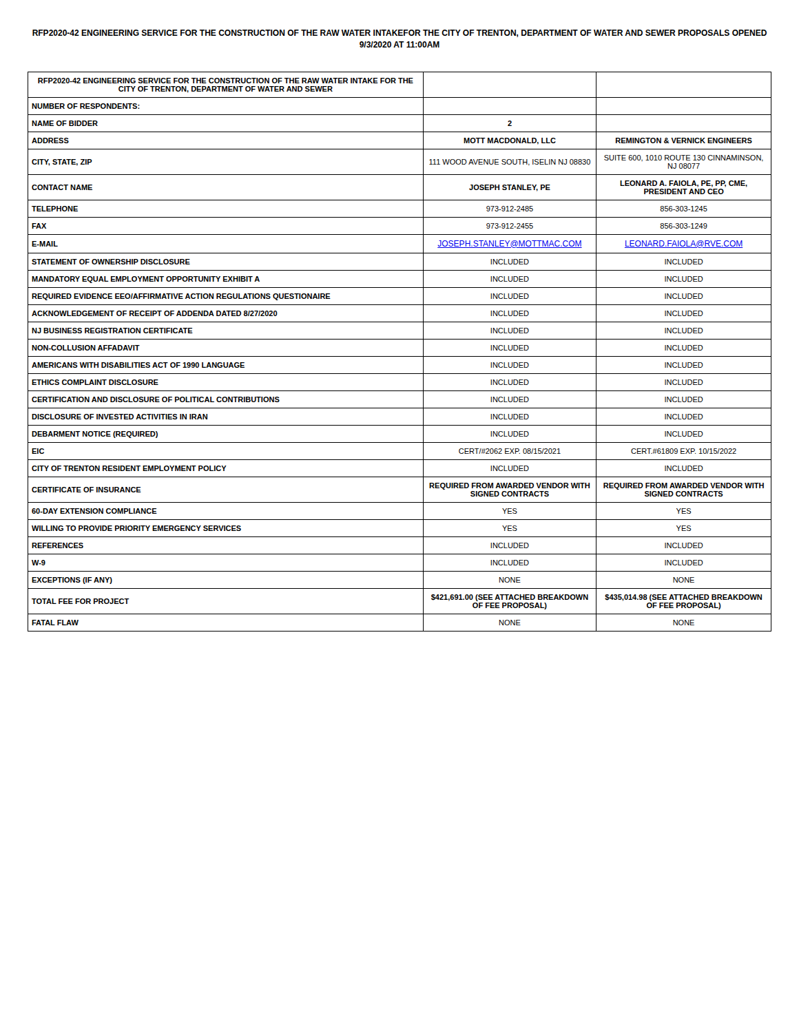RFP2020-42 ENGINEERING SERVICE FOR THE CONSTRUCTION OF THE RAW WATER INTAKEFOR THE CITY OF TRENTON, DEPARTMENT OF WATER AND SEWER PROPOSALS OPENED 9/3/2020 AT 11:00AM
| RFP2020-42 ENGINEERING SERVICE FOR THE CONSTRUCTION OF THE RAW WATER INTAKE FOR THE CITY OF TRENTON, DEPARTMENT OF WATER AND SEWER | | |
| NUMBER OF RESPONDENTS: | | |
| NAME OF BIDDER | 2 | |
| ADDRESS | MOTT MACDONALD, LLC | REMINGTON & VERNICK ENGINEERS |
| CITY, STATE, ZIP | 111 WOOD AVENUE SOUTH, ISELIN NJ 08830 | SUITE 600, 1010 ROUTE 130 CINNAMINSON, NJ 08077 |
| CONTACT NAME | JOSEPH STANLEY, PE | LEONARD A. FAIOLA, PE, PP, CME, PRESIDENT AND CEO |
| TELEPHONE | 973-912-2485 | 856-303-1245 |
| FAX | 973-912-2455 | 856-303-1249 |
| E-MAIL | JOSEPH.STANLEY@MOTTMAC.COM | LEONARD.FAIOLA@RVE.COM |
| STATEMENT OF OWNERSHIP DISCLOSURE | INCLUDED | INCLUDED |
| MANDATORY EQUAL EMPLOYMENT OPPORTUNITY EXHIBIT A | INCLUDED | INCLUDED |
| REQUIRED EVIDENCE EEO/AFFIRMATIVE ACTION REGULATIONS QUESTIONAIRE | INCLUDED | INCLUDED |
| ACKNOWLEDGEMENT OF RECEIPT OF ADDENDA DATED 8/27/2020 | INCLUDED | INCLUDED |
| NJ BUSINESS REGISTRATION CERTIFICATE | INCLUDED | INCLUDED |
| NON-COLLUSION AFFADAVIT | INCLUDED | INCLUDED |
| AMERICANS WITH DISABILITIES ACT OF 1990 LANGUAGE | INCLUDED | INCLUDED |
| ETHICS COMPLAINT DISCLOSURE | INCLUDED | INCLUDED |
| CERTIFICATION AND DISCLOSURE OF POLITICAL CONTRIBUTIONS | INCLUDED | INCLUDED |
| DISCLOSURE OF INVESTED ACTIVITIES IN IRAN | INCLUDED | INCLUDED |
| DEBARMENT NOTICE (REQUIRED) | INCLUDED | INCLUDED |
| EIC | CERT/#2062 EXP. 08/15/2021 | CERT.#61809 EXP. 10/15/2022 |
| CITY OF TRENTON RESIDENT EMPLOYMENT POLICY | INCLUDED | INCLUDED |
| CERTIFICATE OF INSURANCE | REQUIRED FROM AWARDED VENDOR WITH SIGNED CONTRACTS | REQUIRED FROM AWARDED VENDOR WITH SIGNED CONTRACTS |
| 60-DAY EXTENSION COMPLIANCE | YES | YES |
| WILLING TO PROVIDE PRIORITY EMERGENCY SERVICES | YES | YES |
| REFERENCES | INCLUDED | INCLUDED |
| W-9 | INCLUDED | INCLUDED |
| EXCEPTIONS (IF ANY) | NONE | NONE |
| TOTAL FEE FOR PROJECT | $421,691.00 (SEE ATTACHED BREAKDOWN OF FEE PROPOSAL) | $435,014.98 (SEE ATTACHED BREAKDOWN OF FEE PROPOSAL) |
| FATAL FLAW | NONE | NONE |